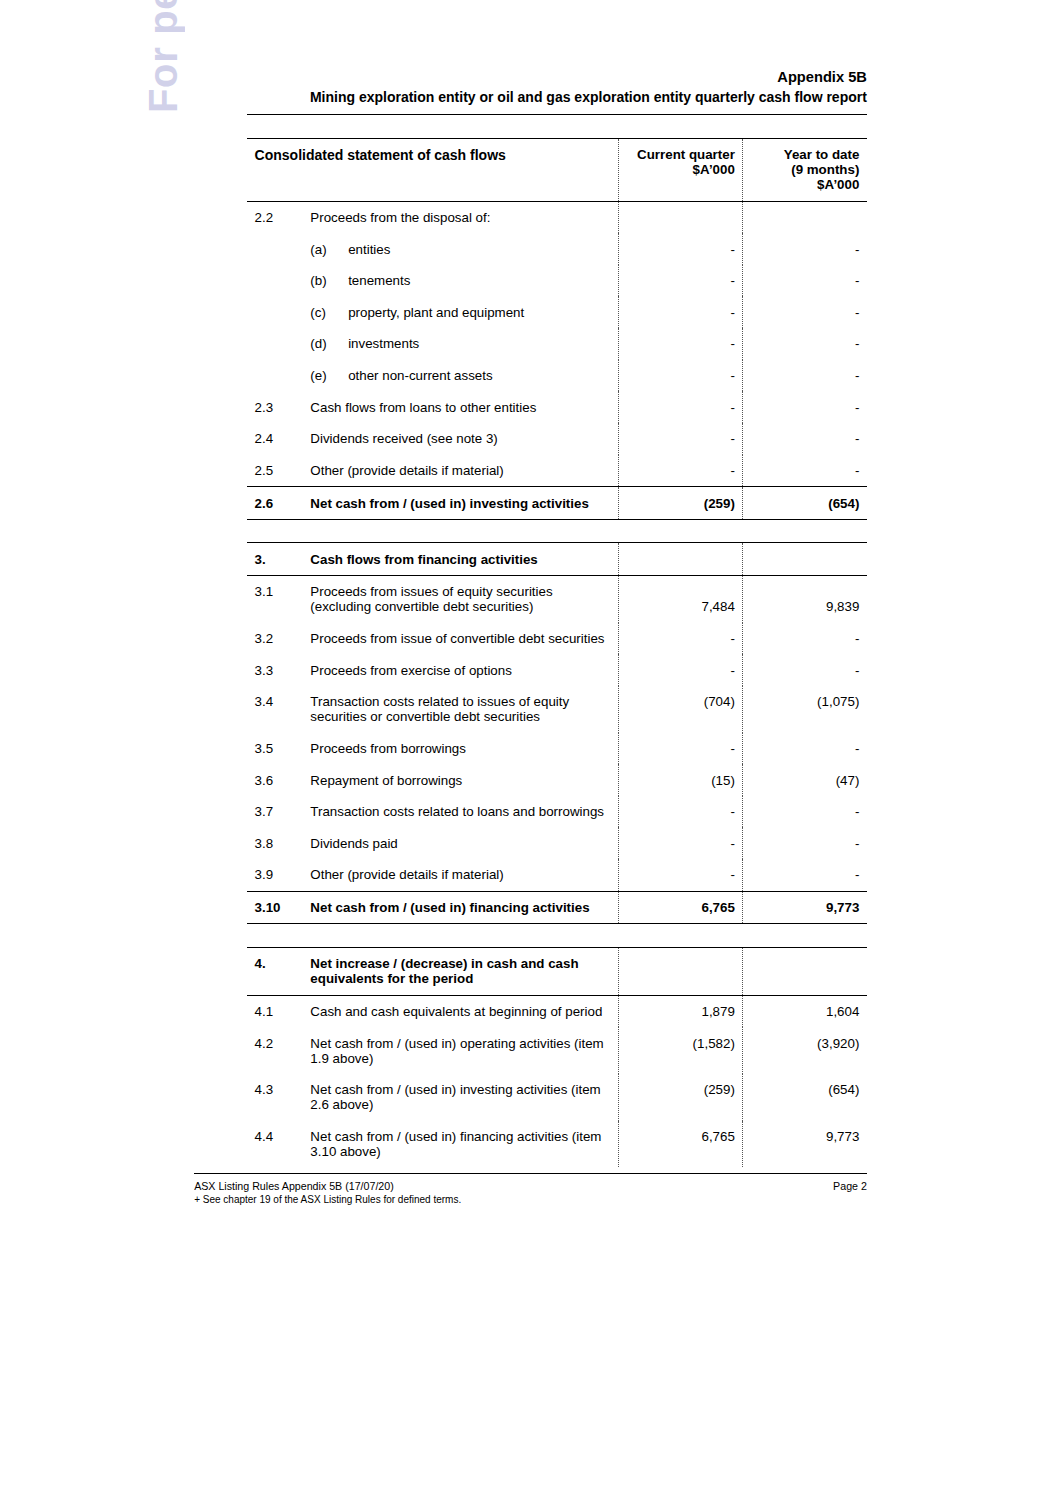For personal use only
Appendix 5B
Mining exploration entity or oil and gas exploration entity quarterly cash flow report
| Consolidated statement of cash flows | Current quarter $A’000 | Year to date (9 months) $A’000 |
| --- | --- | --- |
| 2.2 | Proceeds from the disposal of: | | |
| | (a) entities | - | - |
| | (b) tenements | - | - |
| | (c) property, plant and equipment | - | - |
| | (d) investments | - | - |
| | (e) other non-current assets | - | - |
| 2.3 | Cash flows from loans to other entities | - | - |
| 2.4 | Dividends received (see note 3) | - | - |
| 2.5 | Other (provide details if material) | - | - |
| 2.6 | Net cash from / (used in) investing activities | (259) | (654) |
| 3. | Cash flows from financing activities | | |
| 3.1 | Proceeds from issues of equity securities (excluding convertible debt securities) | 7,484 | 9,839 |
| 3.2 | Proceeds from issue of convertible debt securities | - | - |
| 3.3 | Proceeds from exercise of options | - | - |
| 3.4 | Transaction costs related to issues of equity securities or convertible debt securities | (704) | (1,075) |
| 3.5 | Proceeds from borrowings | - | - |
| 3.6 | Repayment of borrowings | (15) | (47) |
| 3.7 | Transaction costs related to loans and borrowings | - | - |
| 3.8 | Dividends paid | - | - |
| 3.9 | Other (provide details if material) | - | - |
| 3.10 | Net cash from / (used in) financing activities | 6,765 | 9,773 |
| 4. | Net increase / (decrease) in cash and cash equivalents for the period | | |
| 4.1 | Cash and cash equivalents at beginning of period | 1,879 | 1,604 |
| 4.2 | Net cash from / (used in) operating activities (item 1.9 above) | (1,582) | (3,920) |
| 4.3 | Net cash from / (used in) investing activities (item 2.6 above) | (259) | (654) |
| 4.4 | Net cash from / (used in) financing activities (item 3.10 above) | 6,765 | 9,773 |
ASX Listing Rules Appendix 5B (17/07/20)
Page 2
+ See chapter 19 of the ASX Listing Rules for defined terms.